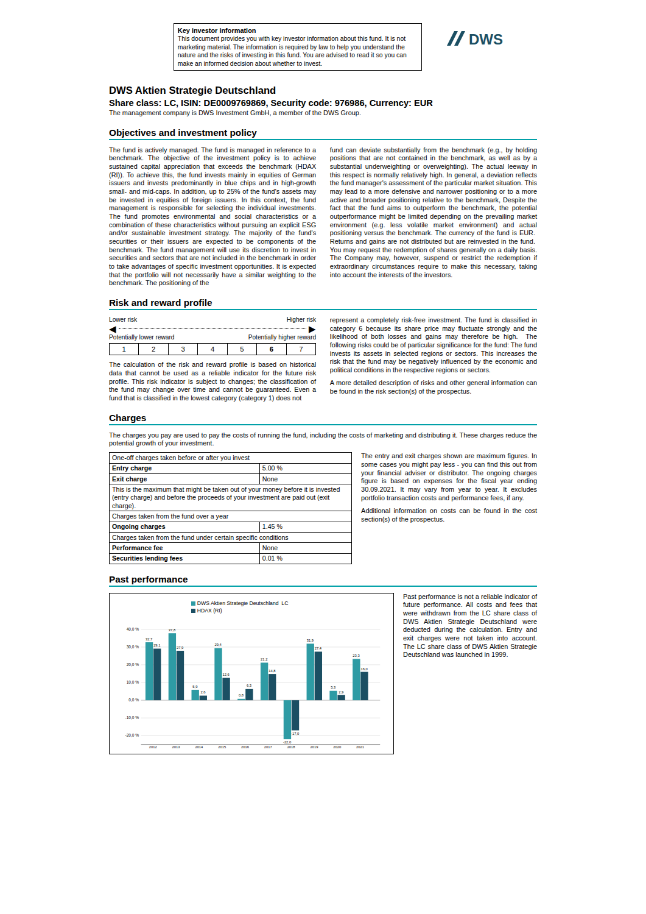Key investor information
This document provides you with key investor information about this fund. It is not marketing material. The information is required by law to help you understand the nature and the risks of investing in this fund. You are advised to read it so you can make an informed decision about whether to invest.
DWS
DWS Aktien Strategie Deutschland
Share class: LC, ISIN: DE0009769869, Security code: 976986, Currency: EUR
The management company is DWS Investment GmbH, a member of the DWS Group.
Objectives and investment policy
The fund is actively managed. The fund is managed in reference to a benchmark. The objective of the investment policy is to achieve sustained capital appreciation that exceeds the benchmark (HDAX (RI)). To achieve this, the fund invests mainly in equities of German issuers and invests predominantly in blue chips and in high-growth small- and mid-caps. In addition, up to 25% of the fund's assets may be invested in equities of foreign issuers. In this context, the fund management is responsible for selecting the individual investments. The fund promotes environmental and social characteristics or a combination of these characteristics without pursuing an explicit ESG and/or sustainable investment strategy. The majority of the fund's securities or their issuers are expected to be components of the benchmark. The fund management will use its discretion to invest in securities and sectors that are not included in the benchmark in order to take advantages of specific investment opportunities. It is expected that the portfolio will not necessarily have a similar weighting to the benchmark. The positioning of the
fund can deviate substantially from the benchmark (e.g., by holding positions that are not contained in the benchmark, as well as by a substantial underweighting or overweighting). The actual leeway in this respect is normally relatively high. In general, a deviation reflects the fund manager's assessment of the particular market situation. This may lead to a more defensive and narrower positioning or to a more active and broader positioning relative to the benchmark, Despite the fact that the fund aims to outperform the benchmark, the potential outperformance might be limited depending on the prevailing market environment (e.g. less volatile market environment) and actual positioning versus the benchmark. The currency of the fund is EUR. Returns and gains are not distributed but are reinvested in the fund. You may request the redemption of shares generally on a daily basis. The Company may, however, suspend or restrict the redemption if extraordinary circumstances require to make this necessary, taking into account the interests of the investors.
Risk and reward profile
Lower risk Higher risk
◀ ▶
Potentially lower reward Potentially higher reward
| 1 | 2 | 3 | 4 | 5 | 6 | 7 |
The calculation of the risk and reward profile is based on historical data that cannot be used as a reliable indicator for the future risk profile. This risk indicator is subject to changes; the classification of the fund may change over time and cannot be guaranteed. Even a fund that is classified in the lowest category (category 1) does not
represent a completely risk-free investment. The fund is classified in category 6 because its share price may fluctuate strongly and the likelihood of both losses and gains may therefore be high. The following risks could be of particular significance for the fund: The fund invests its assets in selected regions or sectors. This increases the risk that the fund may be negatively influenced by the economic and political conditions in the respective regions or sectors.
A more detailed description of risks and other general information can be found in the risk section(s) of the prospectus.
Charges
The charges you pay are used to pay the costs of running the fund, including the costs of marketing and distributing it. These charges reduce the potential growth of your investment.
| One-off charges taken before or after you invest |
| Entry charge | 5.00 % |
| Exit charge | None |
| This is the maximum that might be taken out of your money before it is invested (entry charge) and before the proceeds of your investment are paid out (exit charge). |
| Charges taken from the fund over a year |
| Ongoing charges | 1.45 % |
| Charges taken from the fund under certain specific conditions |
| Performance fee | None |
| Securities lending fees | 0.01 % |
The entry and exit charges shown are maximum figures. In some cases you might pay less - you can find this out from your financial adviser or distributor. The ongoing charges figure is based on expenses for the fiscal year ending 30.09.2021. It may vary from year to year. It excludes portfolio transaction costs and performance fees, if any.
Additional information on costs can be found in the cost section(s) of the prospectus.
Past performance
DWS Aktien Strategie Deutschland LC
HDAX (RI)
40,0 % 30,0 % 20,0 % 10,0 % 0,0 % -10,0 % -20,0 % 32,7 29,1 37,8 27,9 5,9 2,6 29,4 12,6 0,8 6,3 21,2 14,8 -22,0 -17,0 31,9 27,4 5,3 2,9 23,3 16,0 2012 2013 2014 2015 2016 2017 2018 2019 2020 2021
Past performance is not a reliable indicator of future performance. All costs and fees that were withdrawn from the LC share class of DWS Aktien Strategie Deutschland were deducted during the calculation. Entry and exit charges were not taken into account. The LC share class of DWS Aktien Strategie Deutschland was launched in 1999.